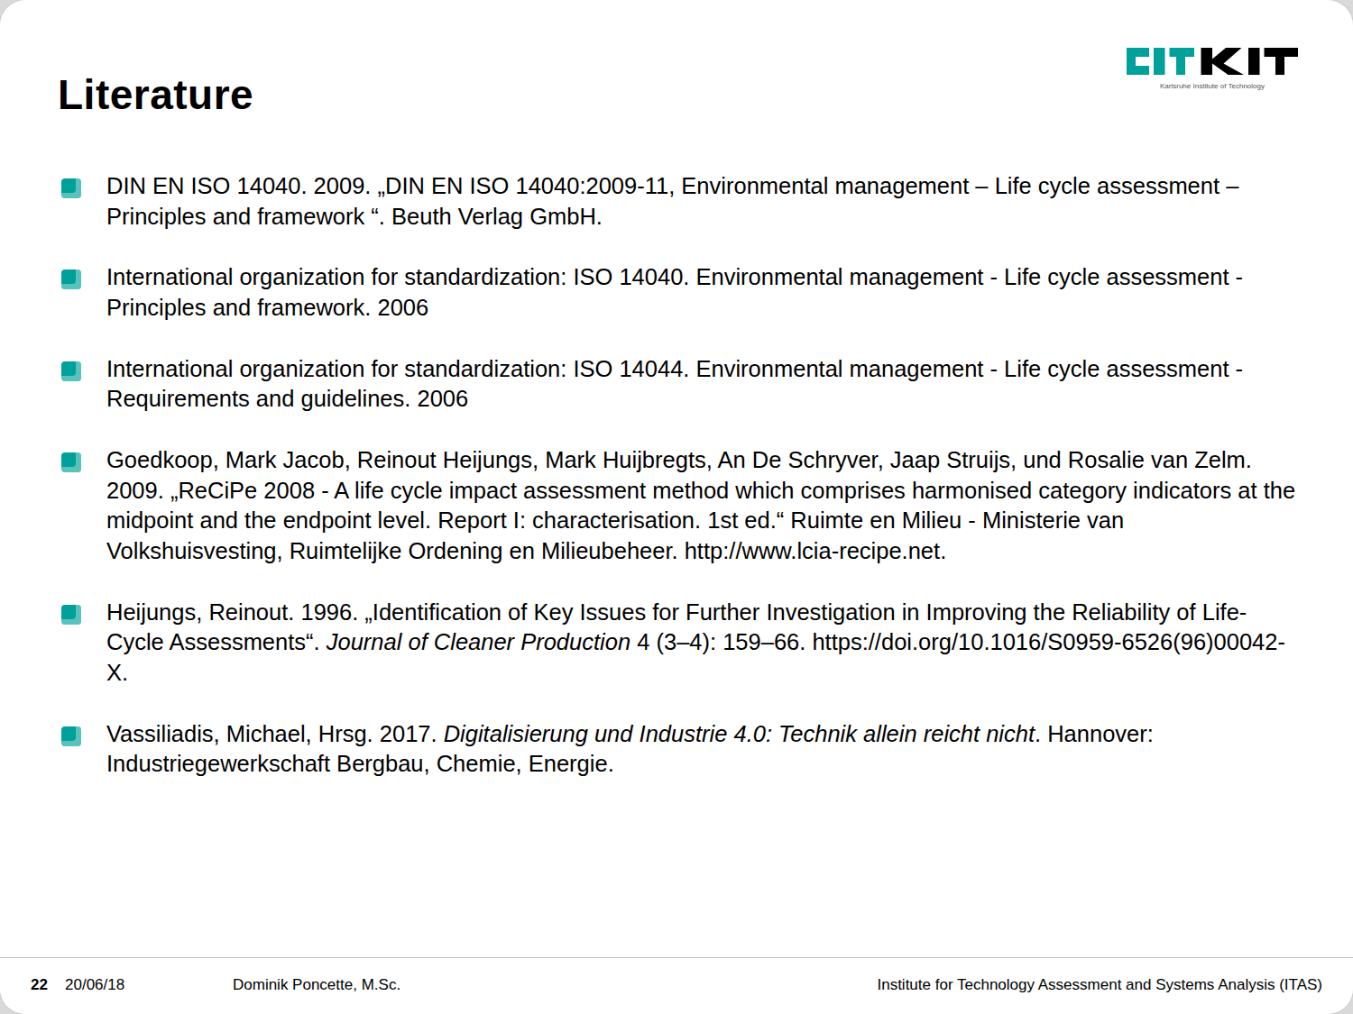Karlsruhe Institute of Technology
Literature
DIN EN ISO 14040. 2009. „DIN EN ISO 14040:2009-11, Environmental management – Life cycle assessment – Principles and framework “. Beuth Verlag GmbH.
International organization for standardization: ISO 14040. Environmental management - Life cycle assessment - Principles and framework. 2006
International organization for standardization: ISO 14044. Environmental management - Life cycle assessment - Requirements and guidelines. 2006
Goedkoop, Mark Jacob, Reinout Heijungs, Mark Huijbregts, An De Schryver, Jaap Struijs, und Rosalie van Zelm. 2009. „ReCiPe 2008 - A life cycle impact assessment method which comprises harmonised category indicators at the midpoint and the endpoint level. Report I: characterisation. 1st ed.“ Ruimte en Milieu - Ministerie van Volkshuisvesting, Ruimtelijke Ordening en Milieubeheer. http://www.lcia-recipe.net.
Heijungs, Reinout. 1996. „Identification of Key Issues for Further Investigation in Improving the Reliability of Life-Cycle Assessments“. Journal of Cleaner Production 4 (3–4): 159–66. https://doi.org/10.1016/S0959-6526(96)00042-X.
Vassiliadis, Michael, Hrsg. 2017. Digitalisierung und Industrie 4.0: Technik allein reicht nicht. Hannover: Industriegewerkschaft Bergbau, Chemie, Energie.
22 20/06/18 Dominik Poncette, M.Sc. Institute for Technology Assessment and Systems Analysis (ITAS)